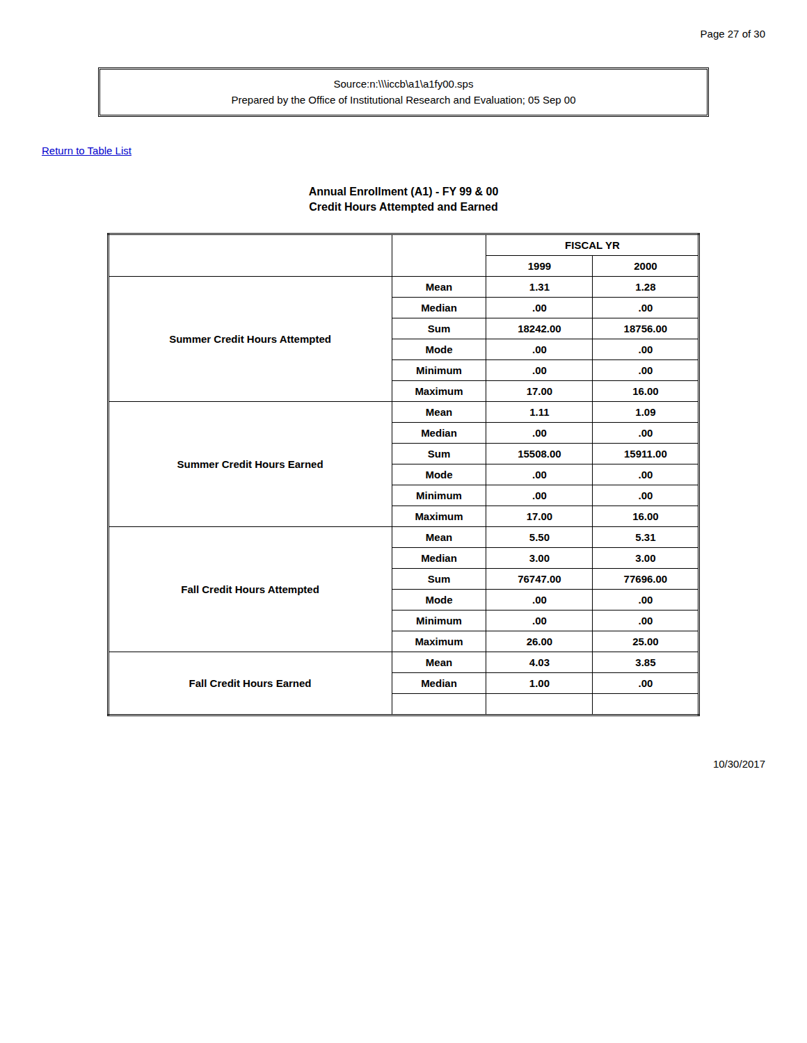Page 27 of 30
Source:n:\\\iccb\a1\a1fy00.sps
Prepared by the Office of Institutional Research and Evaluation; 05 Sep 00
Return to Table List
Annual Enrollment (A1) - FY 99 & 00
Credit Hours Attempted and Earned
| | | FISCAL YR |
| 1999 | 2000 |
| Summer Credit Hours Attempted | Mean | 1.31 | 1.28 |
| Median | .00 | .00 |
| Sum | 18242.00 | 18756.00 |
| Mode | .00 | .00 |
| Minimum | .00 | .00 |
| Maximum | 17.00 | 16.00 |
| Summer Credit Hours Earned | Mean | 1.11 | 1.09 |
| Median | .00 | .00 |
| Sum | 15508.00 | 15911.00 |
| Mode | .00 | .00 |
| Minimum | .00 | .00 |
| Maximum | 17.00 | 16.00 |
| Fall Credit Hours Attempted | Mean | 5.50 | 5.31 |
| Median | 3.00 | 3.00 |
| Sum | 76747.00 | 77696.00 |
| Mode | .00 | .00 |
| Minimum | .00 | .00 |
| Maximum | 26.00 | 25.00 |
| Fall Credit Hours Earned | Mean | 4.03 | 3.85 |
| Median | 1.00 | .00 |
10/30/2017